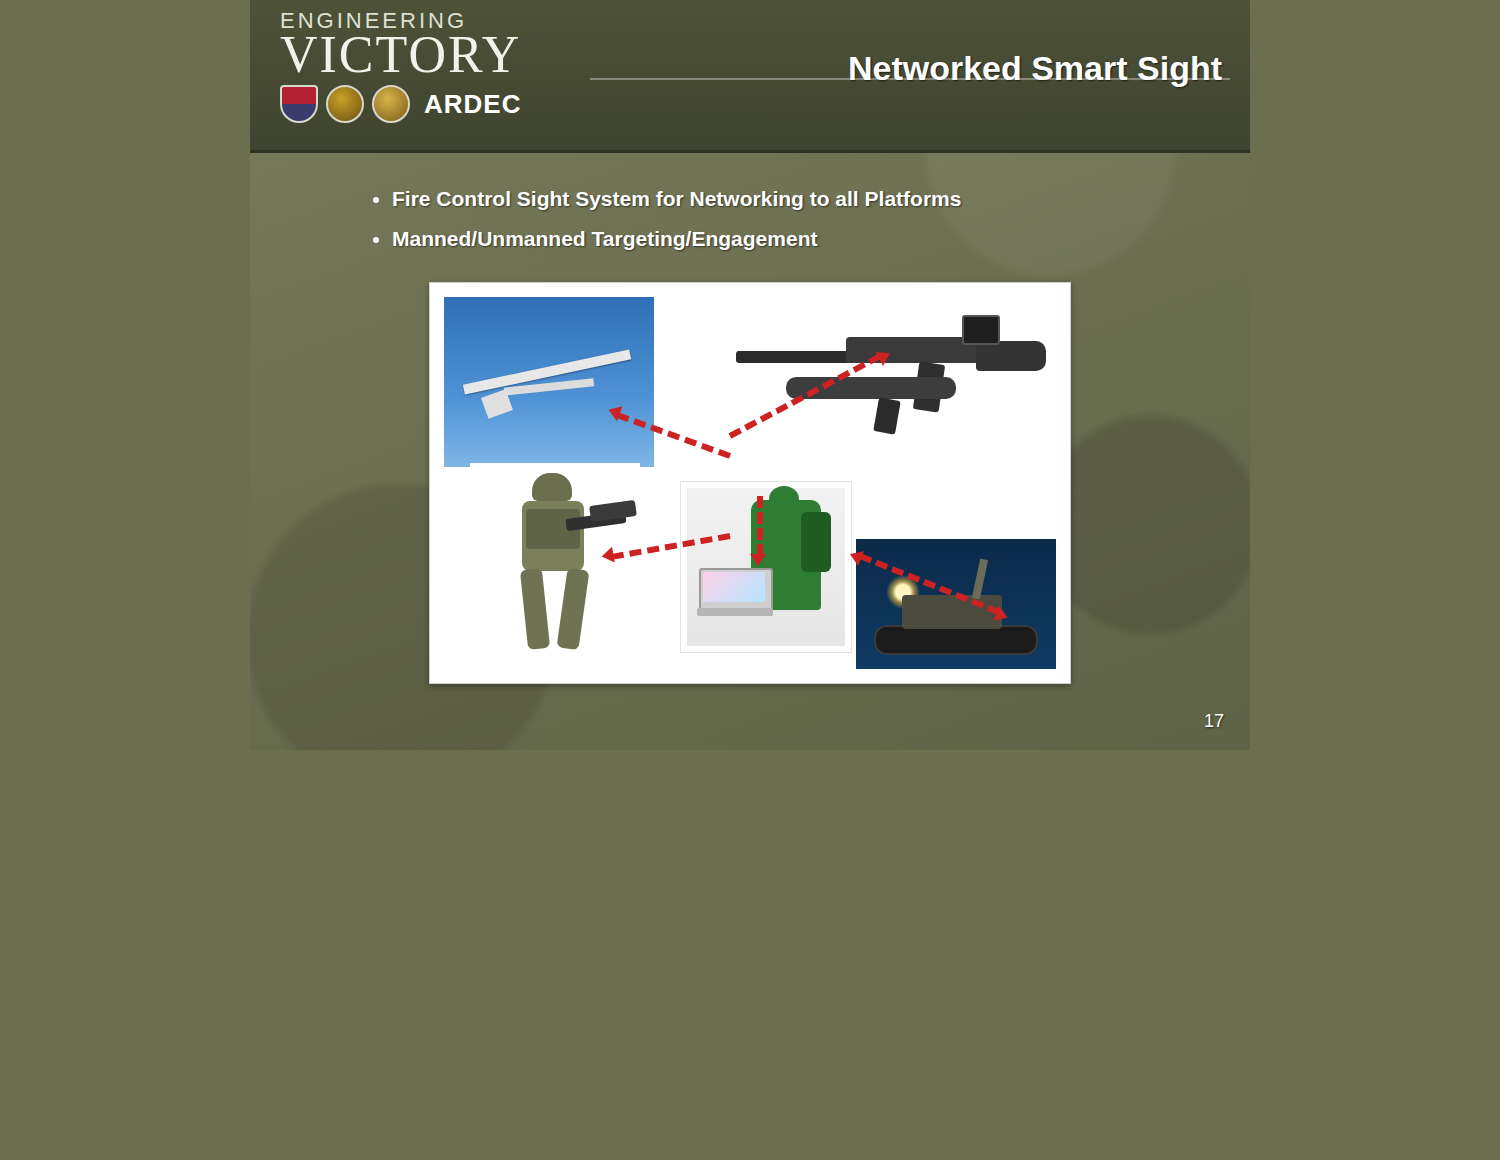ENGINEERING
VICTORY
ARDEC
Networked Smart Sight
Fire Control Sight System for Networking to all Platforms
Manned/Unmanned Targeting/Engagement
17